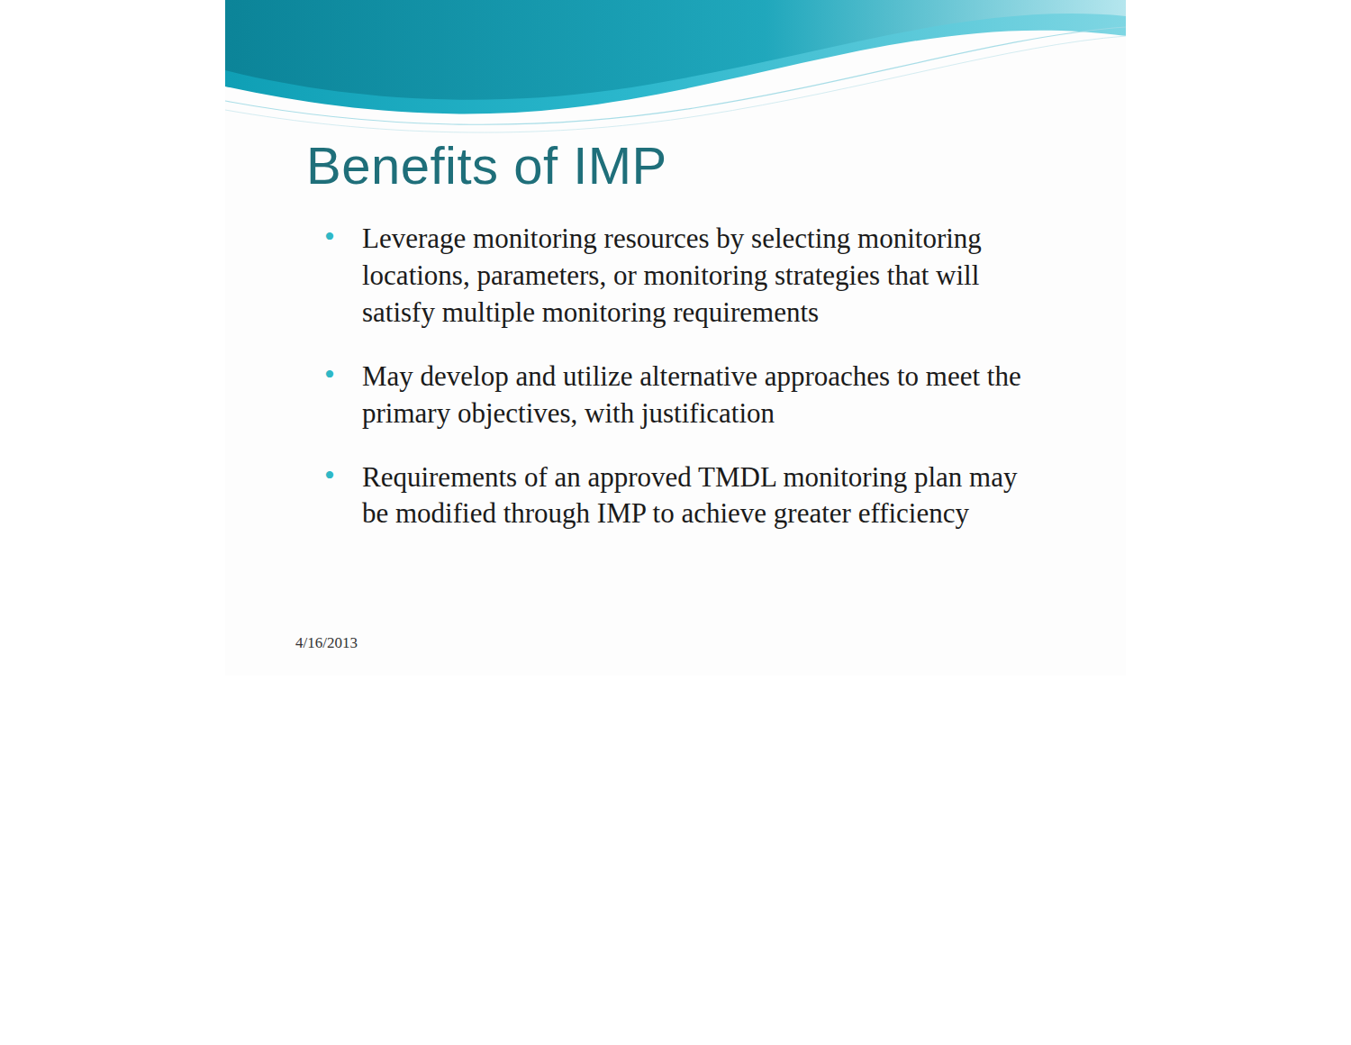Benefits of IMP
Leverage monitoring resources by selecting monitoring locations, parameters, or monitoring strategies that will satisfy multiple monitoring requirements
May develop and utilize alternative approaches to meet the primary objectives, with justification
Requirements of an approved TMDL monitoring plan may be modified through IMP to achieve greater efficiency
4/16/2013